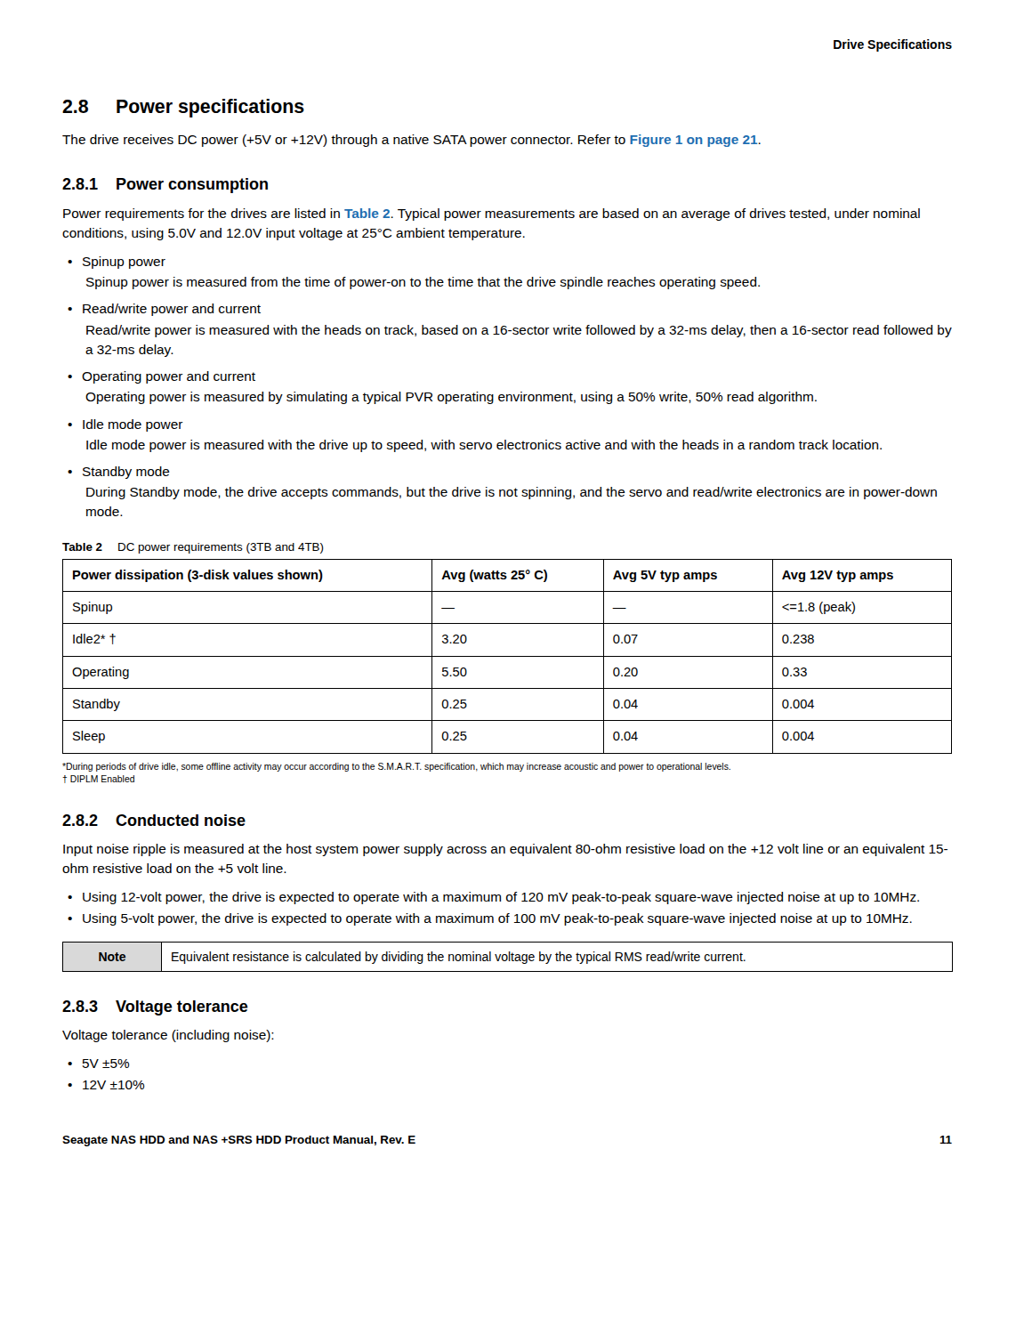Drive Specifications
2.8 Power specifications
The drive receives DC power (+5V or +12V) through a native SATA power connector. Refer to Figure 1 on page 21.
2.8.1 Power consumption
Power requirements for the drives are listed in Table 2. Typical power measurements are based on an average of drives tested, under nominal conditions, using 5.0V and 12.0V input voltage at 25°C ambient temperature.
Spinup power Spinup power is measured from the time of power-on to the time that the drive spindle reaches operating speed.
Read/write power and current Read/write power is measured with the heads on track, based on a 16-sector write followed by a 32-ms delay, then a 16-sector read followed by a 32-ms delay.
Operating power and current Operating power is measured by simulating a typical PVR operating environment, using a 50% write, 50% read algorithm.
Idle mode power Idle mode power is measured with the drive up to speed, with servo electronics active and with the heads in a random track location.
Standby mode During Standby mode, the drive accepts commands, but the drive is not spinning, and the servo and read/write electronics are in power-down mode.
Table 2 DC power requirements (3TB and 4TB)
| Power dissipation (3-disk values shown) | Avg (watts 25° C) | Avg 5V typ amps | Avg 12V typ amps |
| --- | --- | --- | --- |
| Spinup | — | — | <=1.8 (peak) |
| Idle2* † | 3.20 | 0.07 | 0.238 |
| Operating | 5.50 | 0.20 | 0.33 |
| Standby | 0.25 | 0.04 | 0.004 |
| Sleep | 0.25 | 0.04 | 0.004 |
*During periods of drive idle, some offline activity may occur according to the S.M.A.R.T. specification, which may increase acoustic and power to operational levels.
† DIPLM Enabled
2.8.2 Conducted noise
Input noise ripple is measured at the host system power supply across an equivalent 80-ohm resistive load on the +12 volt line or an equivalent 15-ohm resistive load on the +5 volt line.
Using 12-volt power, the drive is expected to operate with a maximum of 120 mV peak-to-peak square-wave injected noise at up to 10MHz.
Using 5-volt power, the drive is expected to operate with a maximum of 100 mV peak-to-peak square-wave injected noise at up to 10MHz.
Note
Equivalent resistance is calculated by dividing the nominal voltage by the typical RMS read/write current.
2.8.3 Voltage tolerance
Voltage tolerance (including noise):
5V ±5%
12V ±10%
Seagate NAS HDD and NAS +SRS HDD Product Manual, Rev. E
11